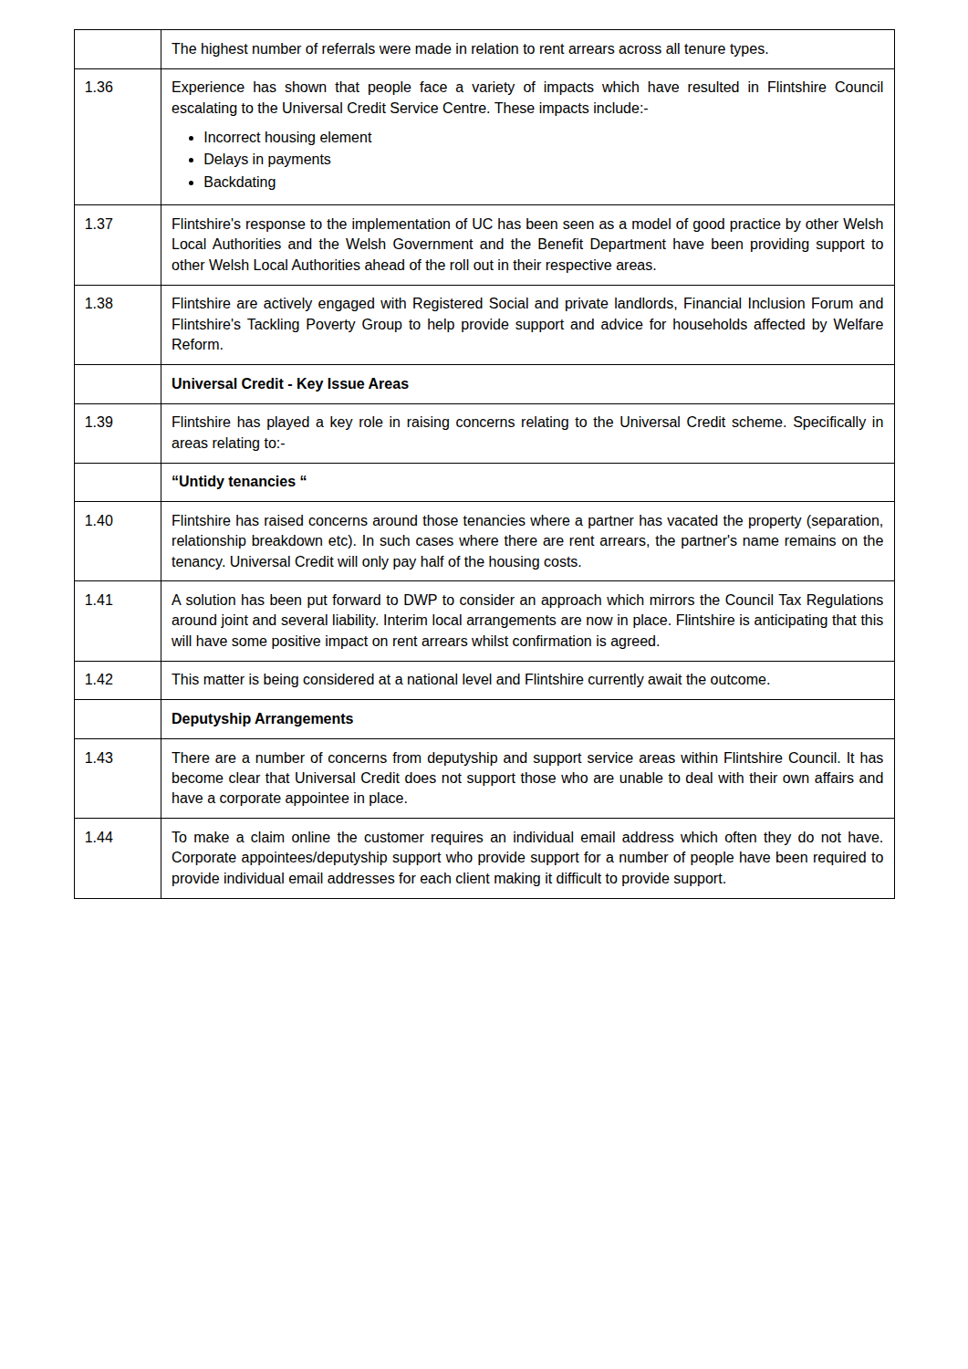| | The highest number of referrals were made in relation to rent arrears across all tenure types. |
| 1.36 | Experience has shown that people face a variety of impacts which have resulted in Flintshire Council escalating to the Universal Credit Service Centre. These impacts include:- Incorrect housing element Delays in payments Backdating |
| 1.37 | Flintshire's response to the implementation of UC has been seen as a model of good practice by other Welsh Local Authorities and the Welsh Government and the Benefit Department have been providing support to other Welsh Local Authorities ahead of the roll out in their respective areas. |
| 1.38 | Flintshire are actively engaged with Registered Social and private landlords, Financial Inclusion Forum and Flintshire's Tackling Poverty Group to help provide support and advice for households affected by Welfare Reform. |
| | Universal Credit - Key Issue Areas |
| 1.39 | Flintshire has played a key role in raising concerns relating to the Universal Credit scheme. Specifically in areas relating to:- |
| | “Untidy tenancies “ |
| 1.40 | Flintshire has raised concerns around those tenancies where a partner has vacated the property (separation, relationship breakdown etc). In such cases where there are rent arrears, the partner's name remains on the tenancy. Universal Credit will only pay half of the housing costs. |
| 1.41 | A solution has been put forward to DWP to consider an approach which mirrors the Council Tax Regulations around joint and several liability. Interim local arrangements are now in place. Flintshire is anticipating that this will have some positive impact on rent arrears whilst confirmation is agreed. |
| 1.42 | This matter is being considered at a national level and Flintshire currently await the outcome. |
| | Deputyship Arrangements |
| 1.43 | There are a number of concerns from deputyship and support service areas within Flintshire Council. It has become clear that Universal Credit does not support those who are unable to deal with their own affairs and have a corporate appointee in place. |
| 1.44 | To make a claim online the customer requires an individual email address which often they do not have. Corporate appointees/deputyship support who provide support for a number of people have been required to provide individual email addresses for each client making it difficult to provide support. |